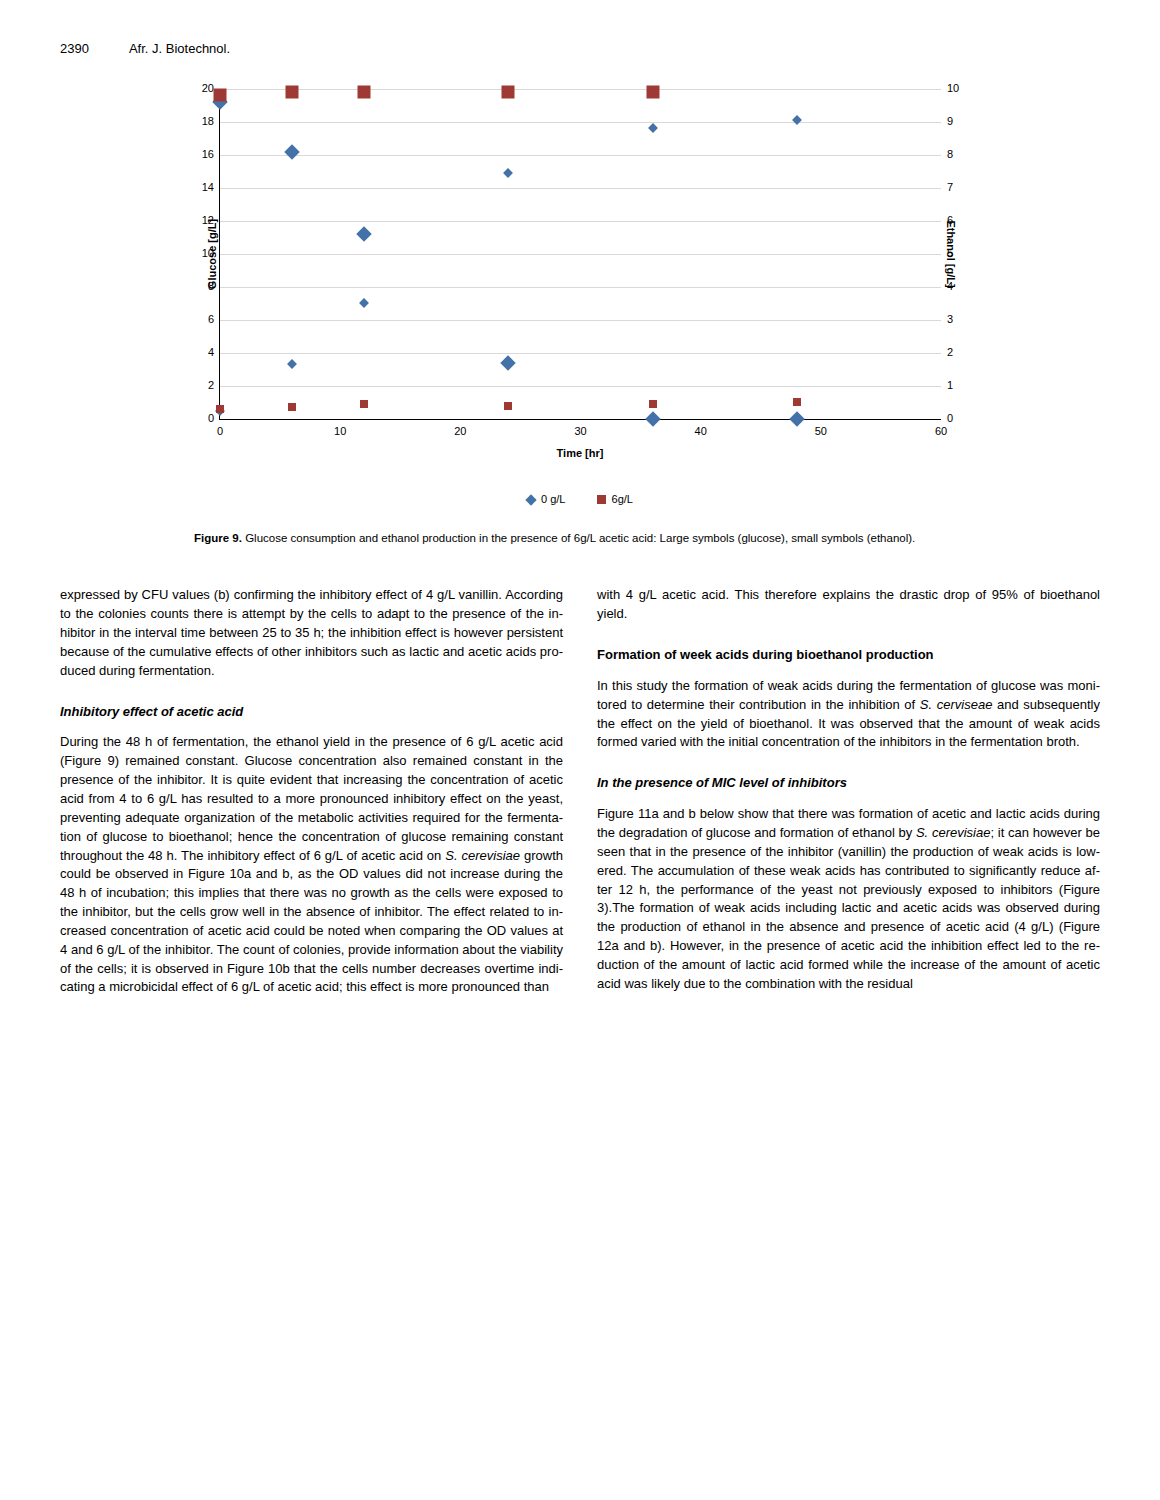2390 Afr. J. Biotechnol.
20
10
18
9
16
8
14
7
12
6
10
5
8
4
6
3
4
2
2
1
0
0
0
10
20
30
40
50
60
Glucose [g/L]
Ethanol [g/L]
Time [hr]
0 g/L 6g/L
Figure 9. Glucose consumption and ethanol production in the presence of 6g/L acetic acid: Large symbols (glucose), small symbols (ethanol).
expressed by CFU values (b) confirming the inhibitory effect of 4 g/L vanillin. According to the colonies counts there is attempt by the cells to adapt to the presence of the inhibitor in the interval time between 25 to 35 h; the inhibition effect is however persistent because of the cumulative effects of other inhibitors such as lactic and acetic acids produced during fermentation.
Inhibitory effect of acetic acid
During the 48 h of fermentation, the ethanol yield in the presence of 6 g/L acetic acid (Figure 9) remained constant. Glucose concentration also remained constant in the presence of the inhibitor. It is quite evident that increasing the concentration of acetic acid from 4 to 6 g/L has resulted to a more pronounced inhibitory effect on the yeast, preventing adequate organization of the metabolic activities required for the fermentation of glucose to bioethanol; hence the concentration of glucose remaining constant throughout the 48 h. The inhibitory effect of 6 g/L of acetic acid on S. cerevisiae growth could be observed in Figure 10a and b, as the OD values did not increase during the 48 h of incubation; this implies that there was no growth as the cells were exposed to the inhibitor, but the cells grow well in the absence of inhibitor. The effect related to increased concentration of acetic acid could be noted when comparing the OD values at 4 and 6 g/L of the inhibitor. The count of colonies, provide information about the viability of the cells; it is observed in Figure 10b that the cells number decreases overtime indicating a microbicidal effect of 6 g/L of acetic acid; this effect is more pronounced than
with 4 g/L acetic acid. This therefore explains the drastic drop of 95% of bioethanol yield.
Formation of week acids during bioethanol production
In this study the formation of weak acids during the fermentation of glucose was monitored to determine their contribution in the inhibition of S. cerviseae and subsequently the effect on the yield of bioethanol. It was observed that the amount of weak acids formed varied with the initial concentration of the inhibitors in the fermentation broth.
In the presence of MIC level of inhibitors
Figure 11a and b below show that there was formation of acetic and lactic acids during the degradation of glucose and formation of ethanol by S. cerevisiae; it can however be seen that in the presence of the inhibitor (vanillin) the production of weak acids is lowered. The accumulation of these weak acids has contributed to significantly reduce after 12 h, the performance of the yeast not previously exposed to inhibitors (Figure 3).The formation of weak acids including lactic and acetic acids was observed during the production of ethanol in the absence and presence of acetic acid (4 g/L) (Figure 12a and b). However, in the presence of acetic acid the inhibition effect led to the reduction of the amount of lactic acid formed while the increase of the amount of acetic acid was likely due to the combination with the residual